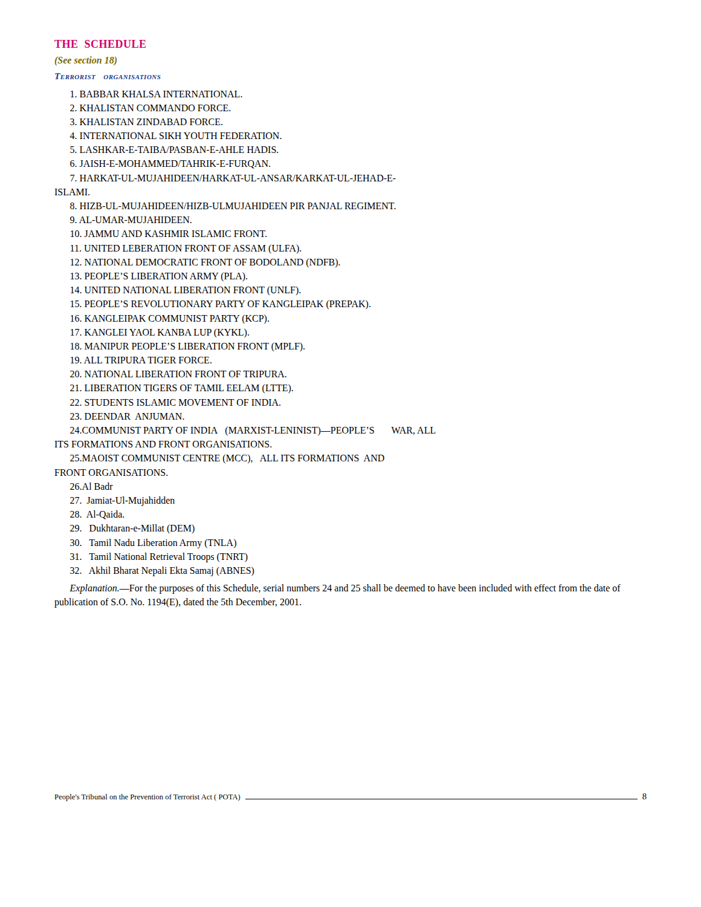THE SCHEDULE
(See section 18)
Terrorist organisations
1. BABBAR KHALSA INTERNATIONAL.
2. KHALISTAN COMMANDO FORCE.
3. KHALISTAN ZINDABAD FORCE.
4. INTERNATIONAL SIKH YOUTH FEDERATION.
5. LASHKAR-E-TAIBA/PASBAN-E-AHLE HADIS.
6. JAISH-E-MOHAMMED/TAHRIK-E-FURQAN.
7. HARKAT-UL-MUJAHIDEEN/HARKAT-UL-ANSAR/KARKAT-UL-JEHAD-E-
ISLAMI.
8. HIZB-UL-MUJAHIDEEN/HIZB-ULMUJAHIDEEN PIR PANJAL REGIMENT.
9. AL-UMAR-MUJAHIDEEN.
10. JAMMU AND KASHMIR ISLAMIC FRONT.
11. UNITED LEBERATION FRONT OF ASSAM (ULFA).
12. NATIONAL DEMOCRATIC FRONT OF BODOLAND (NDFB).
13. PEOPLE’S LIBERATION ARMY (PLA).
14. UNITED NATIONAL LIBERATION FRONT (UNLF).
15. PEOPLE’S REVOLUTIONARY PARTY OF KANGLEIPAK (PREPAK).
16. KANGLEIPAK COMMUNIST PARTY (KCP).
17. KANGLEI YAOL KANBA LUP (KYKL).
18. MANIPUR PEOPLE’S LIBERATION FRONT (MPLF).
19. ALL TRIPURA TIGER FORCE.
20. NATIONAL LIBERATION FRONT OF TRIPURA.
21. LIBERATION TIGERS OF TAMIL EELAM (LTTE).
22. STUDENTS ISLAMIC MOVEMENT OF INDIA.
23. DEENDAR ANJUMAN.
24.COMMUNIST PARTY OF INDIA (MARXIST-LENINIST)—PEOPLE’S WAR, ALL
ITS FORMATIONS AND FRONT ORGANISATIONS.
25.MAOIST COMMUNIST CENTRE (MCC), ALL ITS FORMATIONS AND
FRONT ORGANISATIONS.
26.Al Badr
27. Jamiat-Ul-Mujahidden
28. Al-Qaida.
29. Dukhtaran-e-Millat (DEM)
30. Tamil Nadu Liberation Army (TNLA)
31. Tamil National Retrieval Troops (TNRT)
32. Akhil Bharat Nepali Ekta Samaj (ABNES)
Explanation.—For the purposes of this Schedule, serial numbers 24 and 25 shall be deemed to have been included with effect from the date of publication of S.O. No. 1194(E), dated the 5th December, 2001.
People's Tribunal on the Prevention of Terrorist Act ( POTA) 8